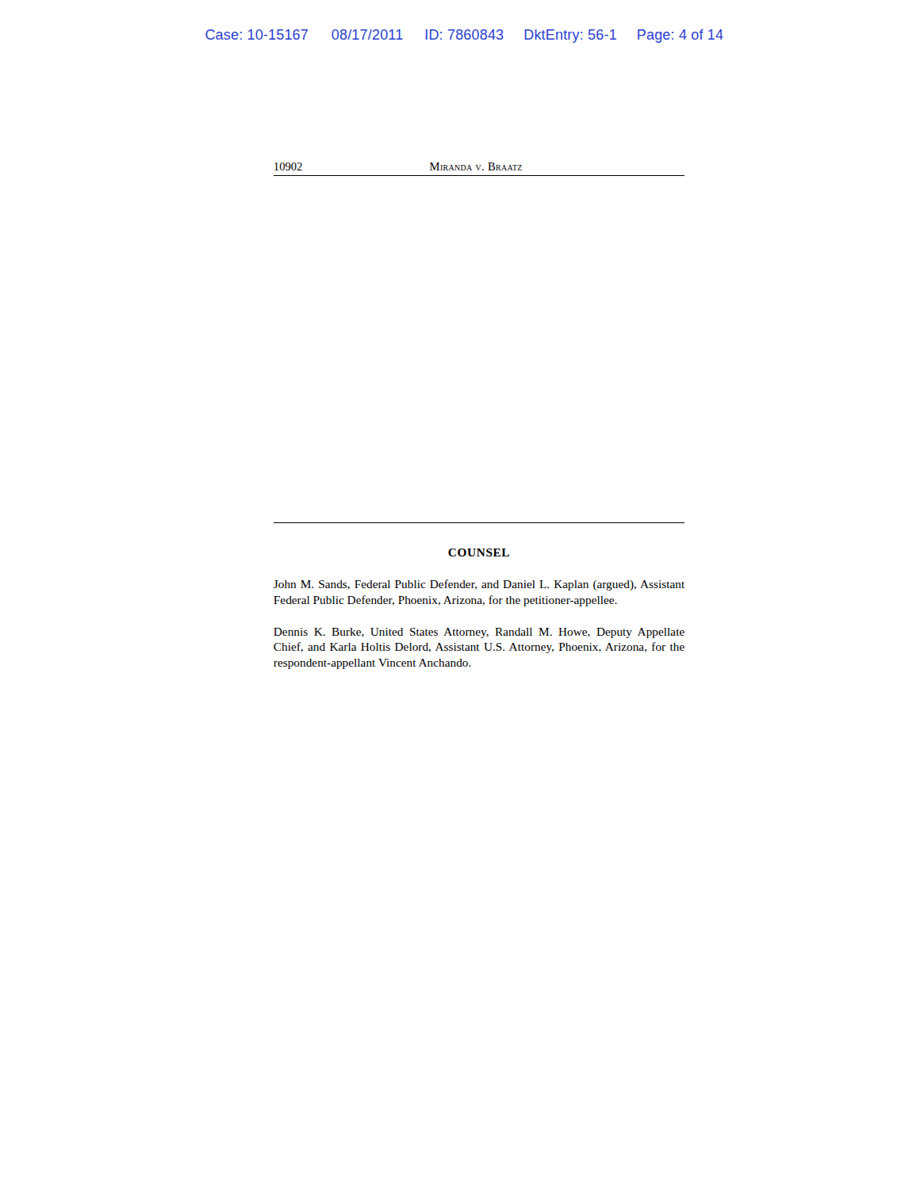Case: 10-15167 08/17/2011 ID: 7860843 DktEntry: 56-1 Page: 4 of 14
10902 Miranda v. Braatz
COUNSEL
John M. Sands, Federal Public Defender, and Daniel L. Kaplan (argued), Assistant Federal Public Defender, Phoenix, Arizona, for the petitioner-appellee.
Dennis K. Burke, United States Attorney, Randall M. Howe, Deputy Appellate Chief, and Karla Holtis Delord, Assistant U.S. Attorney, Phoenix, Arizona, for the respondent-appellant Vincent Anchando.